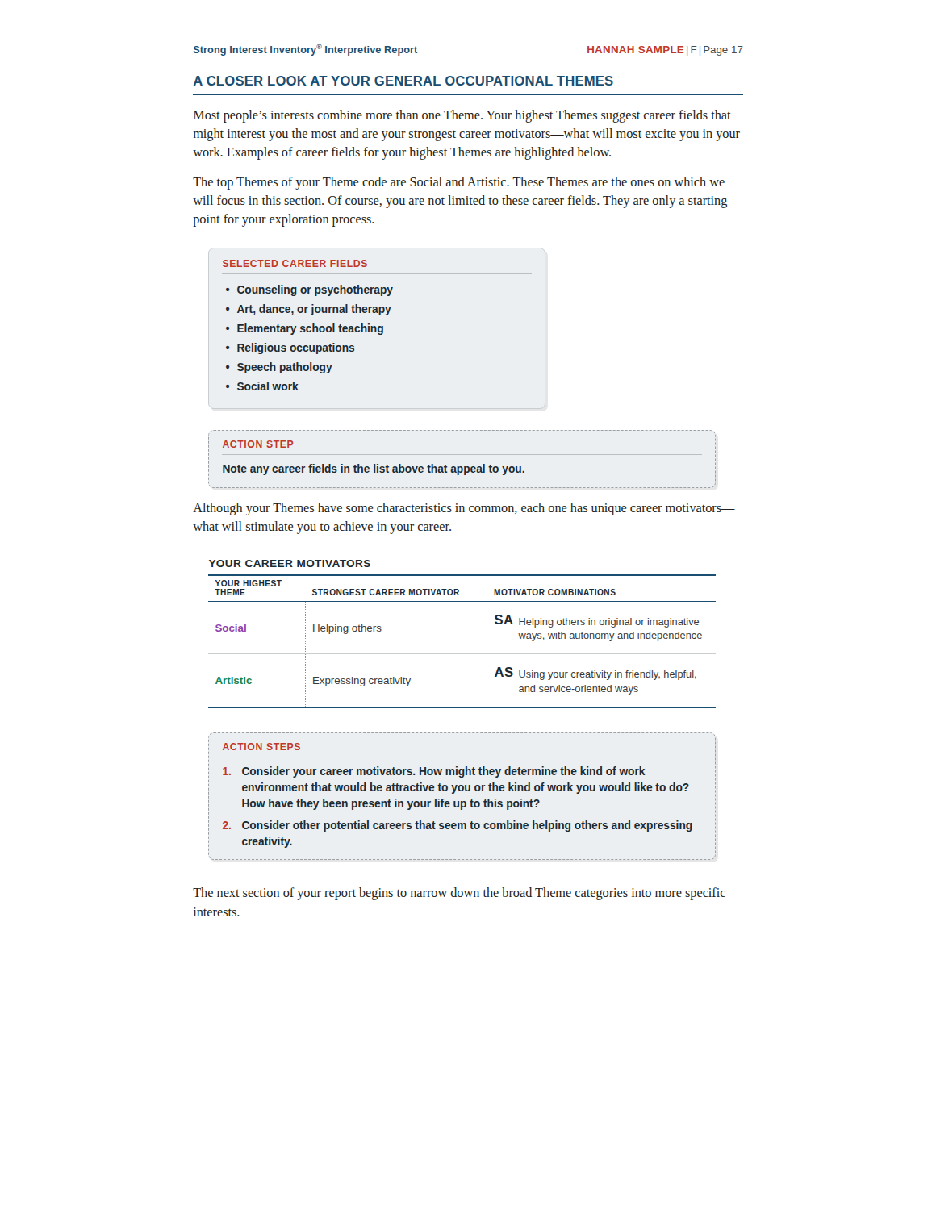Strong Interest Inventory® Interpretive Report
HANNAH SAMPLE|F|Page 17
A CLOSER LOOK AT YOUR GENERAL OCCUPATIONAL THEMES
Most people’s interests combine more than one Theme. Your highest Themes suggest career fields that might interest you the most and are your strongest career motivators—what will most excite you in your work. Examples of career fields for your highest Themes are highlighted below.
The top Themes of your Theme code are Social and Artistic. These Themes are the ones on which we will focus in this section. Of course, you are not limited to these career fields. They are only a starting point for your exploration process.
SELECTED CAREER FIELDS
Counseling or psychotherapy
Art, dance, or journal therapy
Elementary school teaching
Religious occupations
Speech pathology
Social work
ACTION STEP
Note any career fields in the list above that appeal to you.
Although your Themes have some characteristics in common, each one has unique career motivators—what will stimulate you to achieve in your career.
YOUR CAREER MOTIVATORS
| YOUR HIGHEST THEME | STRONGEST CAREER MOTIVATOR | MOTIVATOR COMBINATIONS |
| --- | --- | --- |
| Social | Helping others | SA Helping others in original or imaginative ways, with autonomy and independence |
| Artistic | Expressing creativity | AS Using your creativity in friendly, helpful, and service-oriented ways |
ACTION STEPS
Consider your career motivators. How might they determine the kind of work environment that would be attractive to you or the kind of work you would like to do? How have they been present in your life up to this point?
Consider other potential careers that seem to combine helping others and expressing creativity.
The next section of your report begins to narrow down the broad Theme categories into more specific interests.